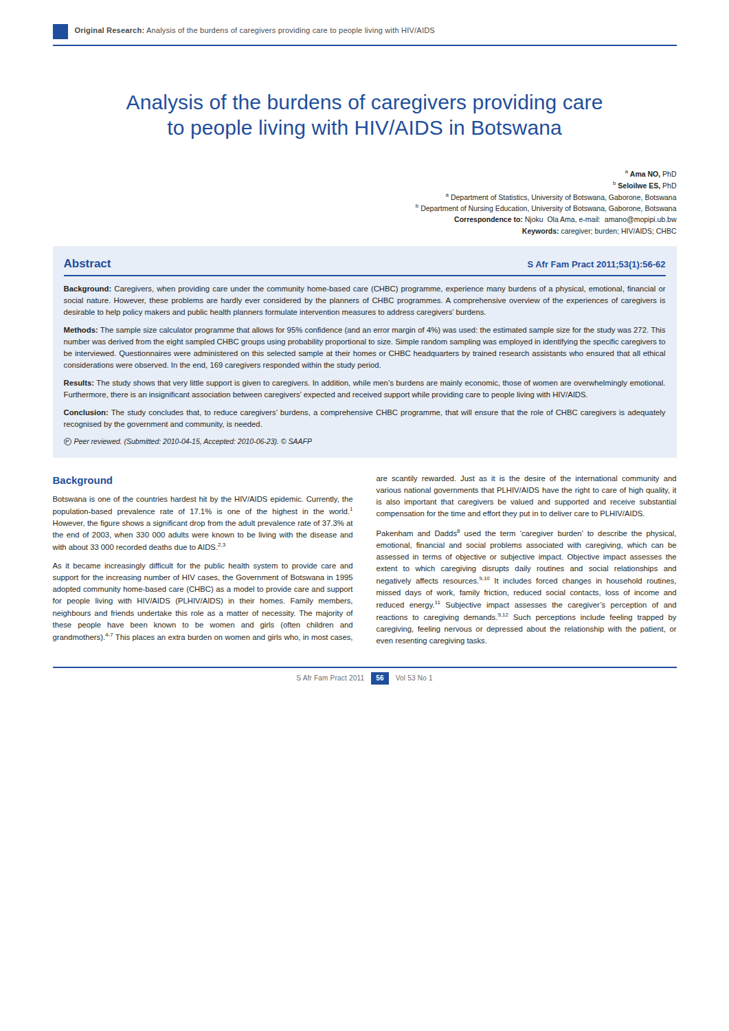Original Research: Analysis of the burdens of caregivers providing care to people living with HIV/AIDS
Analysis of the burdens of caregivers providing care
to people living with HIV/AIDS in Botswana
a Ama NO, PhD
b Seloilwe ES, PhD
a Department of Statistics, University of Botswana, Gaborone, Botswana
b Department of Nursing Education, University of Botswana, Gaborone, Botswana
Correspondence to: Njoku Ola Ama, e-mail: amano@mopipi.ub.bw
Keywords: caregiver; burden; HIV/AIDS; CHBC
Abstract
S Afr Fam Pract 2011;53(1):56-62
Background: Caregivers, when providing care under the community home-based care (CHBC) programme, experience many burdens of a physical, emotional, financial or social nature. However, these problems are hardly ever considered by the planners of CHBC programmes. A comprehensive overview of the experiences of caregivers is desirable to help policy makers and public health planners formulate intervention measures to address caregivers’ burdens.
Methods: The sample size calculator programme that allows for 95% confidence (and an error margin of 4%) was used: the estimated sample size for the study was 272. This number was derived from the eight sampled CHBC groups using probability proportional to size. Simple random sampling was employed in identifying the specific caregivers to be interviewed. Questionnaires were administered on this selected sample at their homes or CHBC headquarters by trained research assistants who ensured that all ethical considerations were observed. In the end, 169 caregivers responded within the study period.
Results: The study shows that very little support is given to caregivers. In addition, while men’s burdens are mainly economic, those of women are overwhelmingly emotional. Furthermore, there is an insignificant association between caregivers’ expected and received support while providing care to people living with HIV/AIDS.
Conclusion: The study concludes that, to reduce caregivers’ burdens, a comprehensive CHBC programme, that will ensure that the role of CHBC caregivers is adequately recognised by the government and community, is needed.
PPeer reviewed. (Submitted: 2010-04-15, Accepted: 2010-06-23). © SAAFP
Background
Botswana is one of the countries hardest hit by the HIV/AIDS epidemic. Currently, the population-based prevalence rate of 17.1% is one of the highest in the world.1 However, the figure shows a significant drop from the adult prevalence rate of 37.3% at the end of 2003, when 330 000 adults were known to be living with the disease and with about 33 000 recorded deaths due to AIDS.2,3
As it became increasingly difficult for the public health system to provide care and support for the increasing number of HIV cases, the Government of Botswana in 1995 adopted community home-based care (CHBC) as a model to provide care and support for people living with HIV/AIDS (PLHIV/AIDS) in their homes. Family members, neighbours and friends undertake this role as a matter of necessity. The majority of these people have been known to be women and girls (often children and grandmothers).4-7 This places an extra burden on women and girls who, in most cases, are scantily rewarded. Just as it is the desire of the international community and various national governments that PLHIV/AIDS have the right to care of high quality, it is also important that caregivers be valued and supported and receive substantial compensation for the time and effort they put in to deliver care to PLHIV/AIDS.
Pakenham and Dadds8 used the term ‘caregiver burden’ to describe the physical, emotional, financial and social problems associated with caregiving, which can be assessed in terms of objective or subjective impact. Objective impact assesses the extent to which caregiving disrupts daily routines and social relationships and negatively affects resources.9,10 It includes forced changes in household routines, missed days of work, family friction, reduced social contacts, loss of income and reduced energy.11 Subjective impact assesses the caregiver’s perception of and reactions to caregiving demands.9,12 Such perceptions include feeling trapped by caregiving, feeling nervous or depressed about the relationship with the patient, or even resenting caregiving tasks.
S Afr Fam Pract 2011 56 Vol 53 No 1